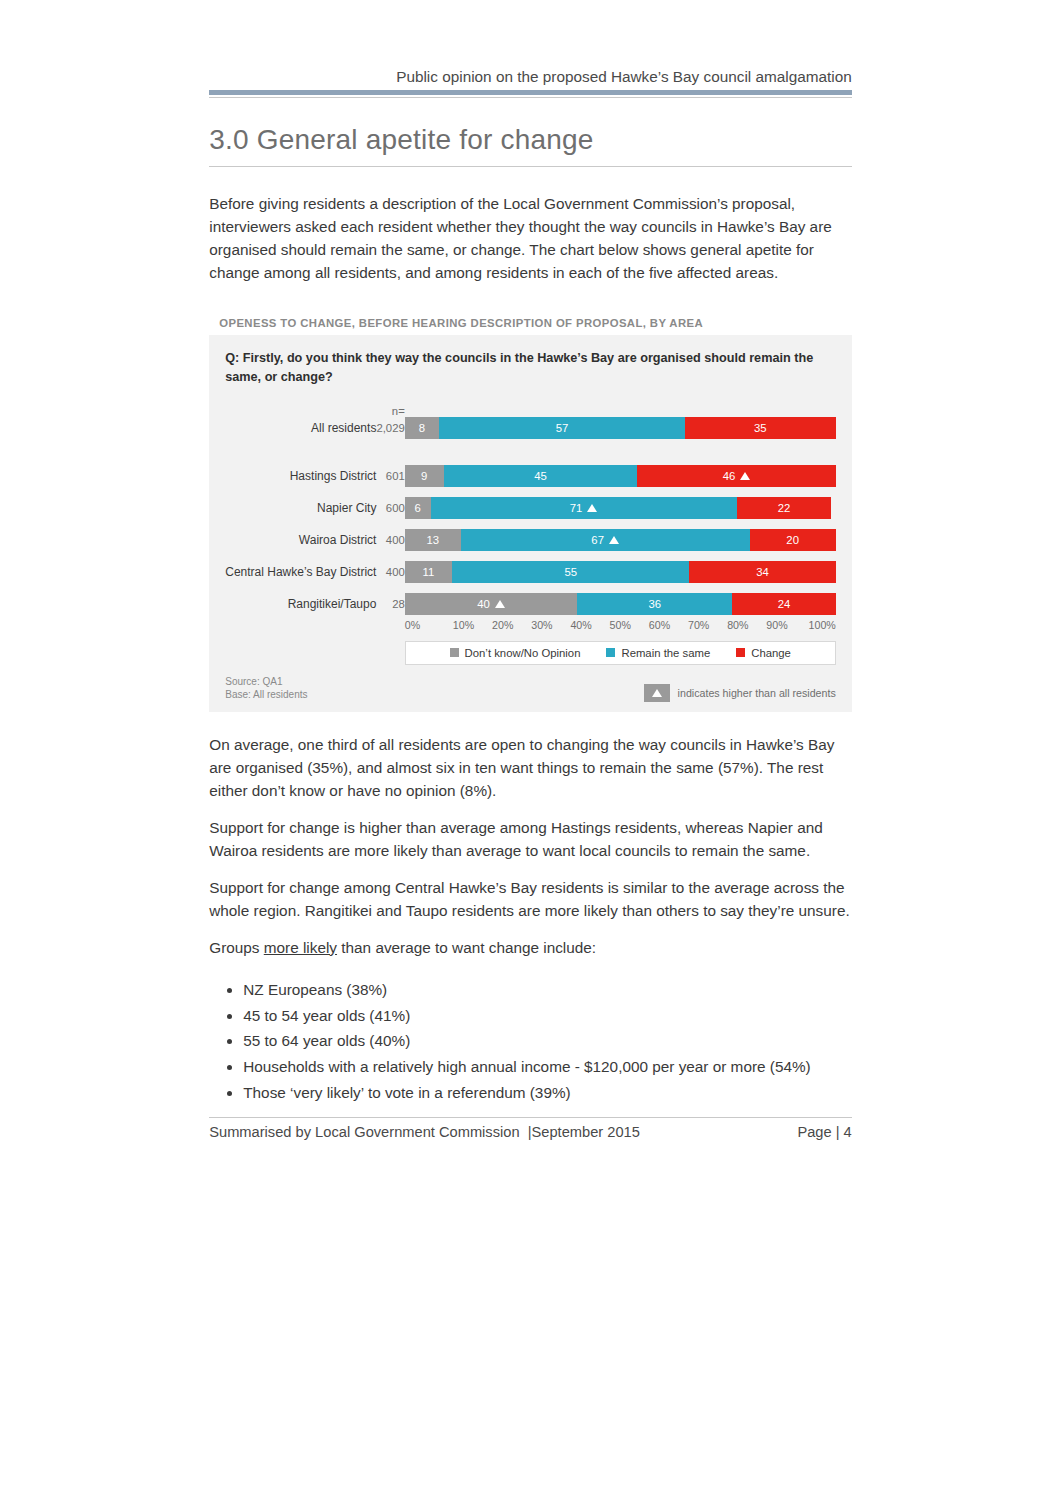Public opinion on the proposed Hawke’s Bay council amalgamation
3.0 General apetite for change
Before giving residents a description of the Local Government Commission’s proposal, interviewers asked each resident whether they thought the way councils in Hawke’s Bay are organised should remain the same, or change. The chart below shows general apetite for change among all residents, and among residents in each of the five affected areas.
OPENESS TO CHANGE, BEFORE HEARING DESCRIPTION OF PROPOSAL, BY AREA
Q: Firstly, do you think they way the councils in the Hawke’s Bay are organised should remain the same, or change?
| | n= | |
| All residents | 2,029 | 8 57 35 |
| Hastings District | 601 | 9 45 46 |
| Napier City | 600 | 6 71 22 |
| Wairoa District | 400 | 13 67 20 |
| Central Hawke’s Bay District | 400 | 11 55 34 |
| Rangitikei/Taupo | 28 | 40 36 24 |
| | | 0% 10% 20% 30% 40% 50% 60% 70% 80% 90% 100% |
| | | Don’t know/No Opinion Remain the same Change |
Source: QA1
Base: All residents
indicates higher than all residents
On average, one third of all residents are open to changing the way councils in Hawke’s Bay are organised (35%), and almost six in ten want things to remain the same (57%). The rest either don’t know or have no opinion (8%).
Support for change is higher than average among Hastings residents, whereas Napier and Wairoa residents are more likely than average to want local councils to remain the same.
Support for change among Central Hawke’s Bay residents is similar to the average across the whole region. Rangitikei and Taupo residents are more likely than others to say they’re unsure.
Groups more likely than average to want change include:
NZ Europeans (38%)
45 to 54 year olds (41%)
55 to 64 year olds (40%)
Households with a relatively high annual income - $120,000 per year or more (54%)
Those ‘very likely’ to vote in a referendum (39%)
Summarised by Local Government Commission |September 2015 Page | 4